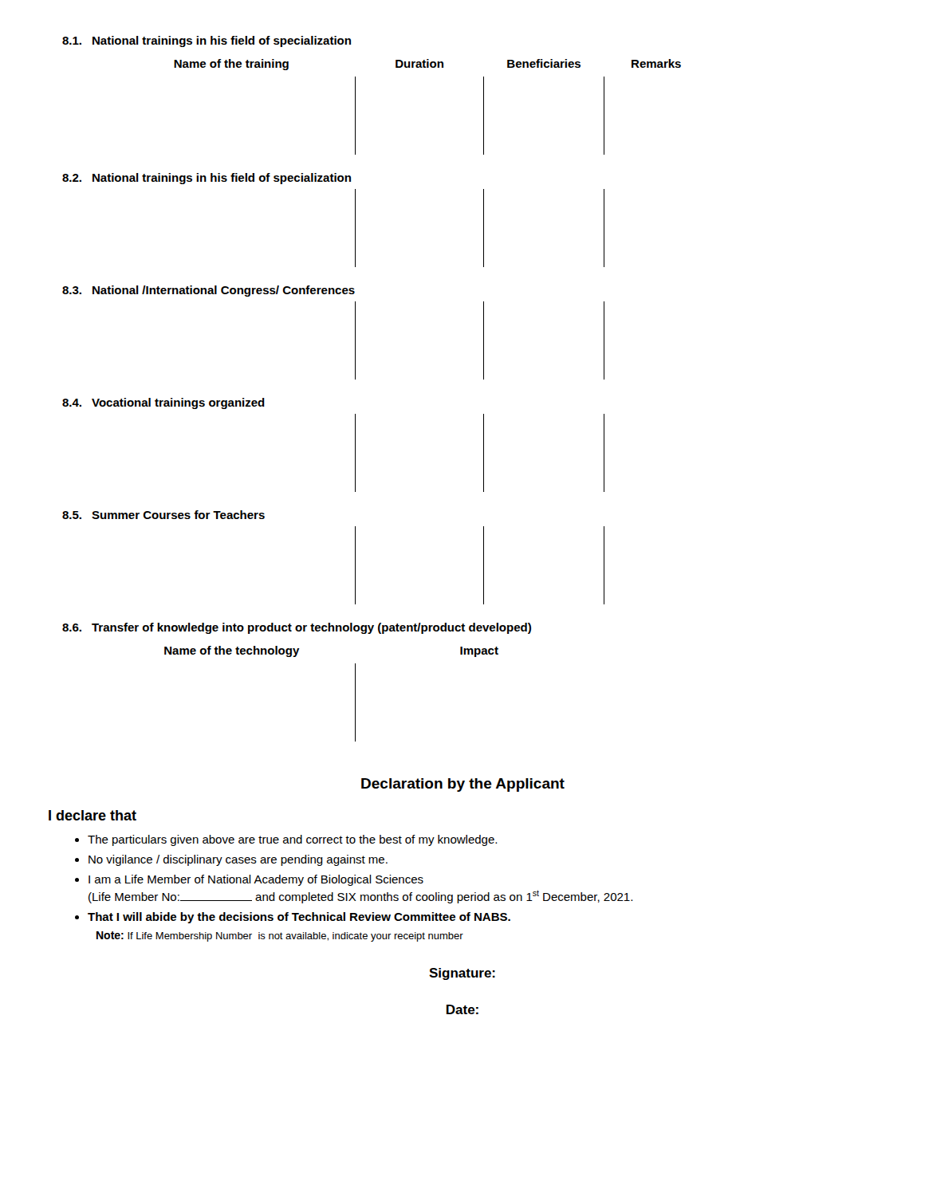8.1. National trainings in his field of specialization
| Name of the training | Duration | Beneficiaries | Remarks |
| --- | --- | --- | --- |
8.2. National trainings in his field of specialization
8.3. National /International Congress/ Conferences
8.4. Vocational trainings organized
8.5. Summer Courses for Teachers
8.6. Transfer of knowledge into product or technology (patent/product developed)
| Name of the technology | Impact |
| --- | --- |
Declaration by the Applicant
I declare that
The particulars given above are true and correct to the best of my knowledge.
No vigilance / disciplinary cases are pending against me.
I am a Life Member of National Academy of Biological Sciences
(Life Member No: and completed SIX months of cooling period as on 1st December, 2021.
That I will abide by the decisions of Technical Review Committee of NABS.
Note: If Life Membership Number is not available, indicate your receipt number
Signature:
Date: